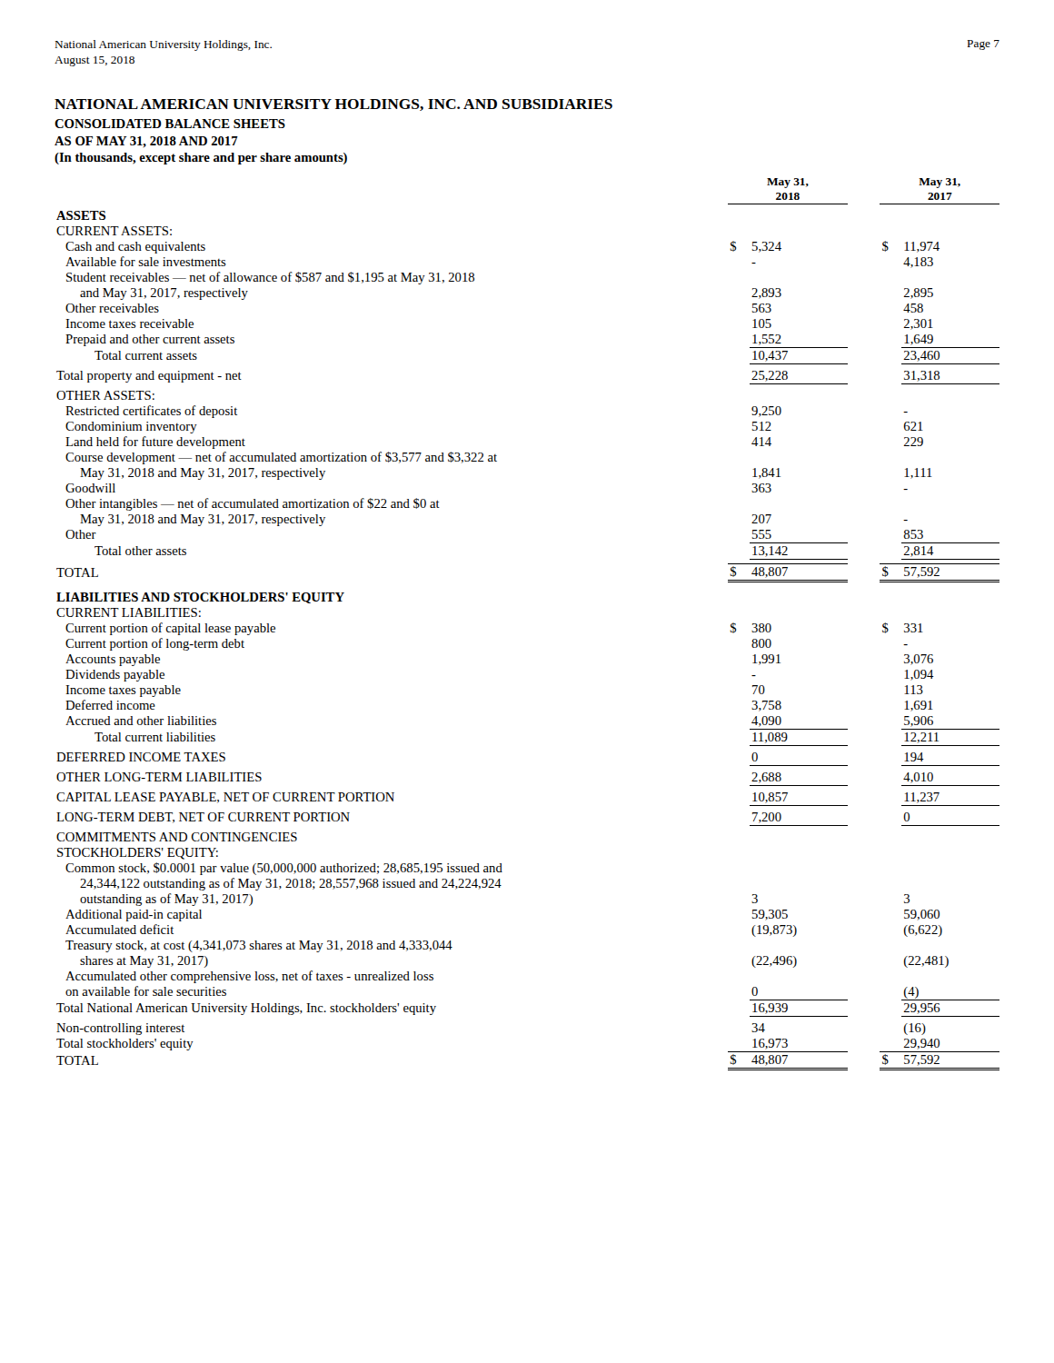National American University Holdings, Inc.
August 15, 2018
Page 7
NATIONAL AMERICAN UNIVERSITY HOLDINGS, INC. AND SUBSIDIARIES
CONSOLIDATED BALANCE SHEETS
AS OF MAY 31, 2018 AND 2017
(In thousands, except share and per share amounts)
| | May 31, 2018 | | May 31, 2017 |
| ASSETS | | | | | |
| CURRENT ASSETS: | | | | | |
| Cash and cash equivalents | $ | 5,324 | | $ | 11,974 |
| Available for sale investments | | - | | | 4,183 |
| Student receivables — net of allowance of $587 and $1,195 at May 31, 2018 | | | | | |
| and May 31, 2017, respectively | | 2,893 | | | 2,895 |
| Other receivables | | 563 | | | 458 |
| Income taxes receivable | | 105 | | | 2,301 |
| Prepaid and other current assets | | 1,552 | | | 1,649 |
| Total current assets | | 10,437 | | | 23,460 |
| Total property and equipment - net | | 25,228 | | | 31,318 |
| OTHER ASSETS: | | | | | |
| Restricted certificates of deposit | | 9,250 | | | - |
| Condominium inventory | | 512 | | | 621 |
| Land held for future development | | 414 | | | 229 |
| Course development — net of accumulated amortization of $3,577 and $3,322 at | | | | | |
| May 31, 2018 and May 31, 2017, respectively | | 1,841 | | | 1,111 |
| Goodwill | | 363 | | | - |
| Other intangibles — net of accumulated amortization of $22 and $0 at | | | | | |
| May 31, 2018 and May 31, 2017, respectively | | 207 | | | - |
| Other | | 555 | | | 853 |
| Total other assets | | 13,142 | | | 2,814 |
| TOTAL | $ | 48,807 | | $ | 57,592 |
| LIABILITIES AND STOCKHOLDERS' EQUITY | | | | | |
| CURRENT LIABILITIES: | | | | | |
| Current portion of capital lease payable | $ | 380 | | $ | 331 |
| Current portion of long-term debt | | 800 | | | - |
| Accounts payable | | 1,991 | | | 3,076 |
| Dividends payable | | - | | | 1,094 |
| Income taxes payable | | 70 | | | 113 |
| Deferred income | | 3,758 | | | 1,691 |
| Accrued and other liabilities | | 4,090 | | | 5,906 |
| Total current liabilities | | 11,089 | | | 12,211 |
| DEFERRED INCOME TAXES | | 0 | | | 194 |
| OTHER LONG-TERM LIABILITIES | | 2,688 | | | 4,010 |
| CAPITAL LEASE PAYABLE, NET OF CURRENT PORTION | | 10,857 | | | 11,237 |
| LONG-TERM DEBT, NET OF CURRENT PORTION | | 7,200 | | | 0 |
| COMMITMENTS AND CONTINGENCIES | | | | | |
| STOCKHOLDERS' EQUITY: | | | | | |
| Common stock, $0.0001 par value (50,000,000 authorized; 28,685,195 issued and | | | | | |
| 24,344,122 outstanding as of May 31, 2018; 28,557,968 issued and 24,224,924 | | | | | |
| outstanding as of May 31, 2017) | | 3 | | | 3 |
| Additional paid-in capital | | 59,305 | | | 59,060 |
| Accumulated deficit | | (19,873) | | | (6,622) |
| Treasury stock, at cost (4,341,073 shares at May 31, 2018 and 4,333,044 | | | | | |
| shares at May 31, 2017) | | (22,496) | | | (22,481) |
| Accumulated other comprehensive loss, net of taxes - unrealized loss | | | | | |
| on available for sale securities | | 0 | | | (4) |
| Total National American University Holdings, Inc. stockholders' equity | | 16,939 | | | 29,956 |
| Non-controlling interest | | 34 | | | (16) |
| Total stockholders' equity | | 16,973 | | | 29,940 |
| TOTAL | $ | 48,807 | | $ | 57,592 |